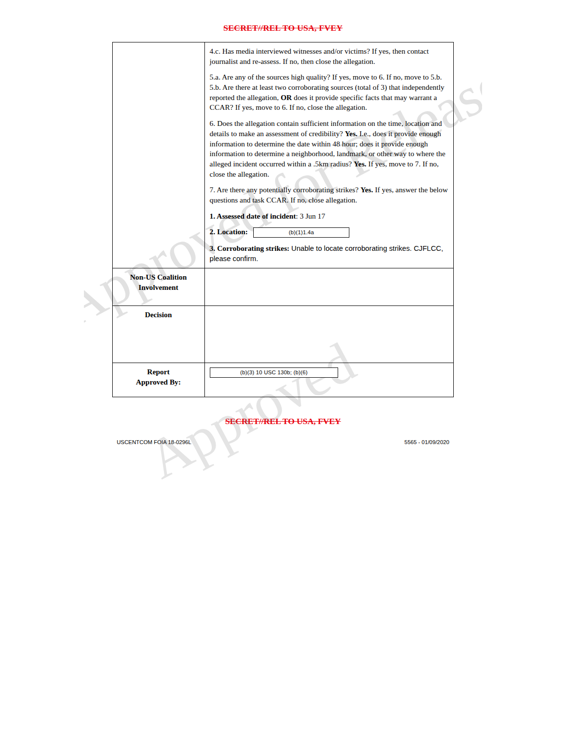SECRET//REL TO USA, FVEY
Approved for Release
Approved
| | 4.c. Has media interviewed witnesses and/or victims? If yes, then contact journalist and re-assess. If no, then close the allegation. 5.a. Are any of the sources high quality? If yes, move to 6. If no, move to 5.b. 5.b. Are there at least two corroborating sources (total of 3) that independently reported the allegation, OR does it provide specific facts that may warrant a CCAR? If yes, move to 6. If no, close the allegation. 6. Does the allegation contain sufficient information on the time, location and details to make an assessment of credibility? Yes. I.e., does it provide enough information to determine the date within 48 hour; does it provide enough information to determine a neighborhood, landmark, or other way to where the alleged incident occurred within a .5km radius? Yes. If yes, move to 7. If no, close the allegation. 7. Are there any potentially corroborating strikes? Yes. If yes, answer the below questions and task CCAR. If no, close allegation. 1. Assessed date of incident : 3 Jun 17 2. Location: (b)(1)1.4a 3. Corroborating strikes: Unable to locate corroborating strikes. CJFLCC, please confirm. |
| Non-US Coalition Involvement | |
| Decision | |
| Report Approved By: | (b)(3) 10 USC 130b; (b)(6) |
SECRET//REL TO USA, FVEY
USCENTCOM FOIA 18-0296L 5565 - 01/09/2020